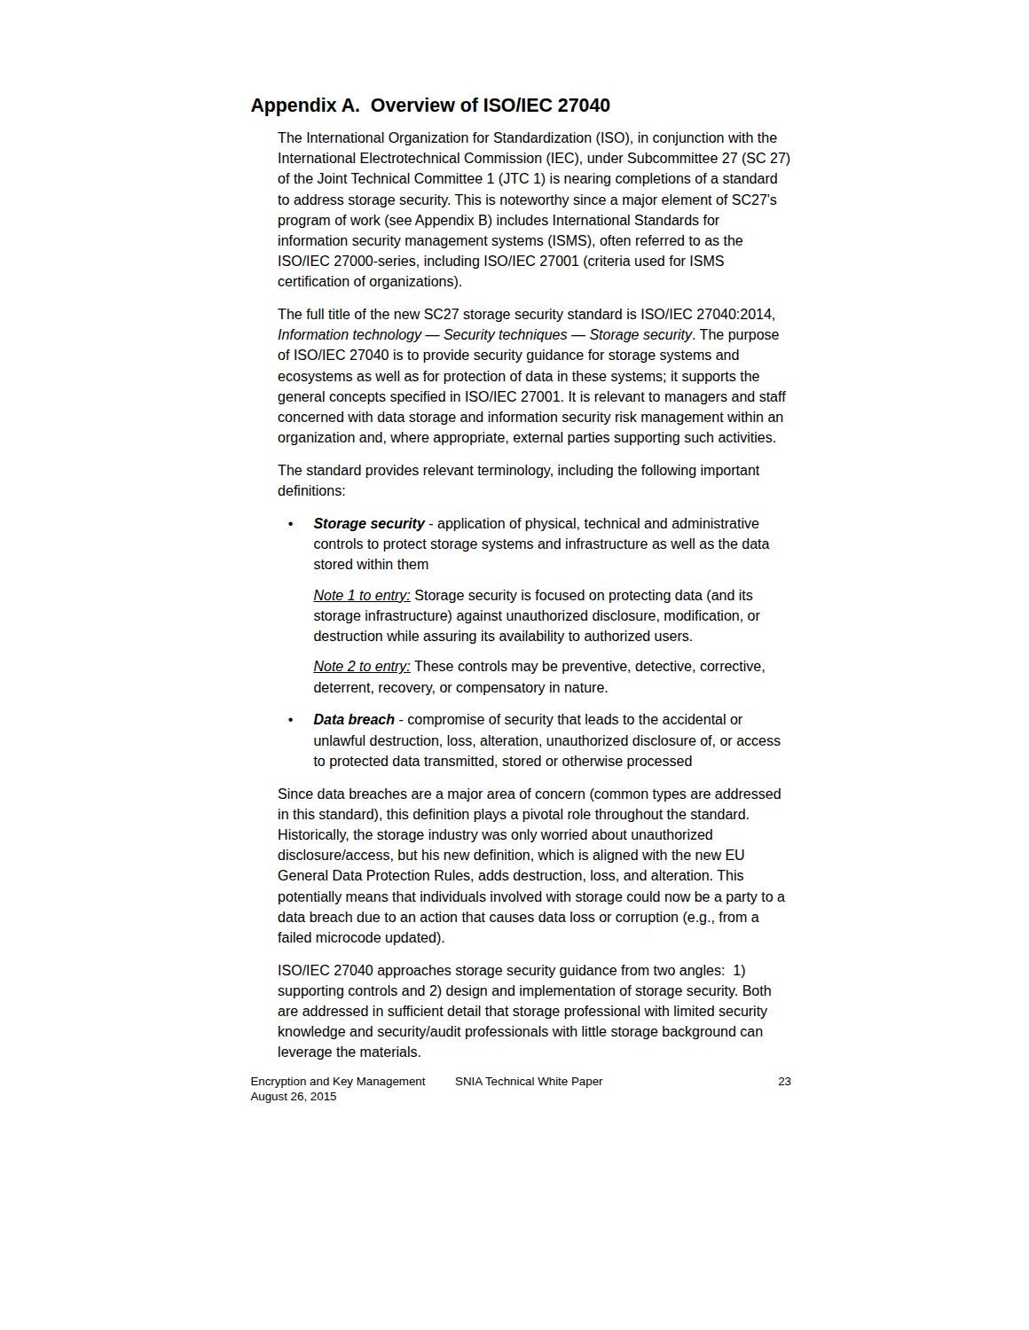Appendix A. Overview of ISO/IEC 27040
The International Organization for Standardization (ISO), in conjunction with the International Electrotechnical Commission (IEC), under Subcommittee 27 (SC 27) of the Joint Technical Committee 1 (JTC 1) is nearing completions of a standard to address storage security. This is noteworthy since a major element of SC27's program of work (see Appendix B) includes International Standards for information security management systems (ISMS), often referred to as the ISO/IEC 27000-series, including ISO/IEC 27001 (criteria used for ISMS certification of organizations).
The full title of the new SC27 storage security standard is ISO/IEC 27040:2014, Information technology — Security techniques — Storage security. The purpose of ISO/IEC 27040 is to provide security guidance for storage systems and ecosystems as well as for protection of data in these systems; it supports the general concepts specified in ISO/IEC 27001. It is relevant to managers and staff concerned with data storage and information security risk management within an organization and, where appropriate, external parties supporting such activities.
The standard provides relevant terminology, including the following important definitions:
Storage security - application of physical, technical and administrative controls to protect storage systems and infrastructure as well as the data stored within them
Note 1 to entry: Storage security is focused on protecting data (and its storage infrastructure) against unauthorized disclosure, modification, or destruction while assuring its availability to authorized users.
Note 2 to entry: These controls may be preventive, detective, corrective, deterrent, recovery, or compensatory in nature.
Data breach - compromise of security that leads to the accidental or unlawful destruction, loss, alteration, unauthorized disclosure of, or access to protected data transmitted, stored or otherwise processed
Since data breaches are a major area of concern (common types are addressed in this standard), this definition plays a pivotal role throughout the standard. Historically, the storage industry was only worried about unauthorized disclosure/access, but his new definition, which is aligned with the new EU General Data Protection Rules, adds destruction, loss, and alteration. This potentially means that individuals involved with storage could now be a party to a data breach due to an action that causes data loss or corruption (e.g., from a failed microcode updated).
ISO/IEC 27040 approaches storage security guidance from two angles: 1) supporting controls and 2) design and implementation of storage security. Both are addressed in sufficient detail that storage professional with limited security knowledge and security/audit professionals with little storage background can leverage the materials.
Encryption and Key Management
SNIA Technical White Paper
23
August 26, 2015